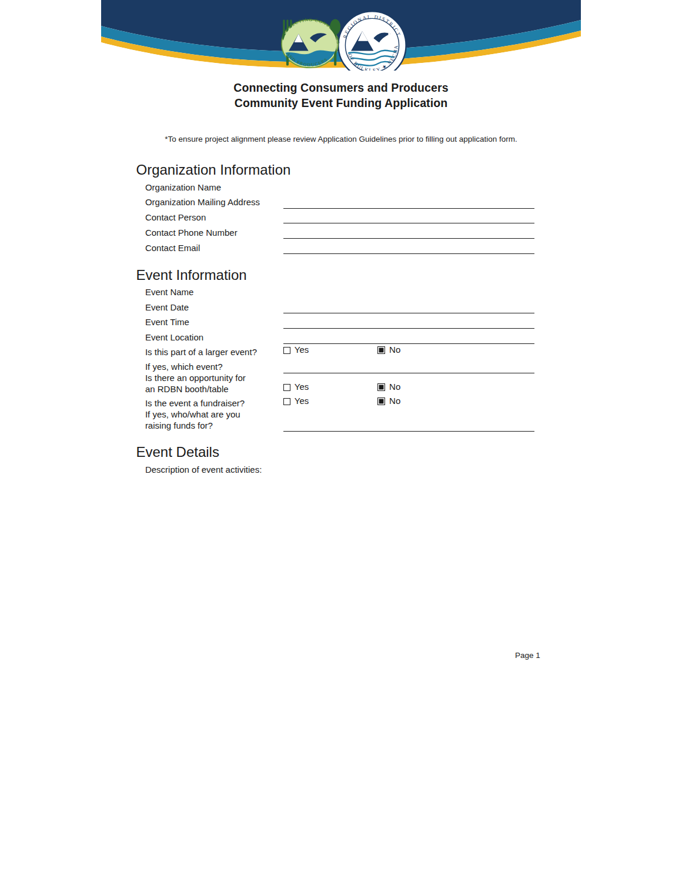REGIONAL DISTRICT OF BULKLEY ★ NECHAKO CONNECTING CONSUMERS AND PRODUCERS
Connecting Consumers and Producers Community Event Funding Application
*To ensure project alignment please review Application Guidelines prior to filling out application form.
Organization Information
| Organization Name | |
| Organization Mailing Address | |
| Contact Person | |
| Contact Phone Number | |
| Contact Email | |
Event Information
| Event Name | |
| Event Date | |
| Event Time | |
| Event Location | |
| Is this part of a larger event? | Yes No |
| If yes, which event? | |
| Is there an opportunity for an RDBN booth/table | Yes No |
| Is the event a fundraiser? | Yes No |
| If yes, who/what are you raising funds for? | |
Event Details
Description of event activities:
Page 1